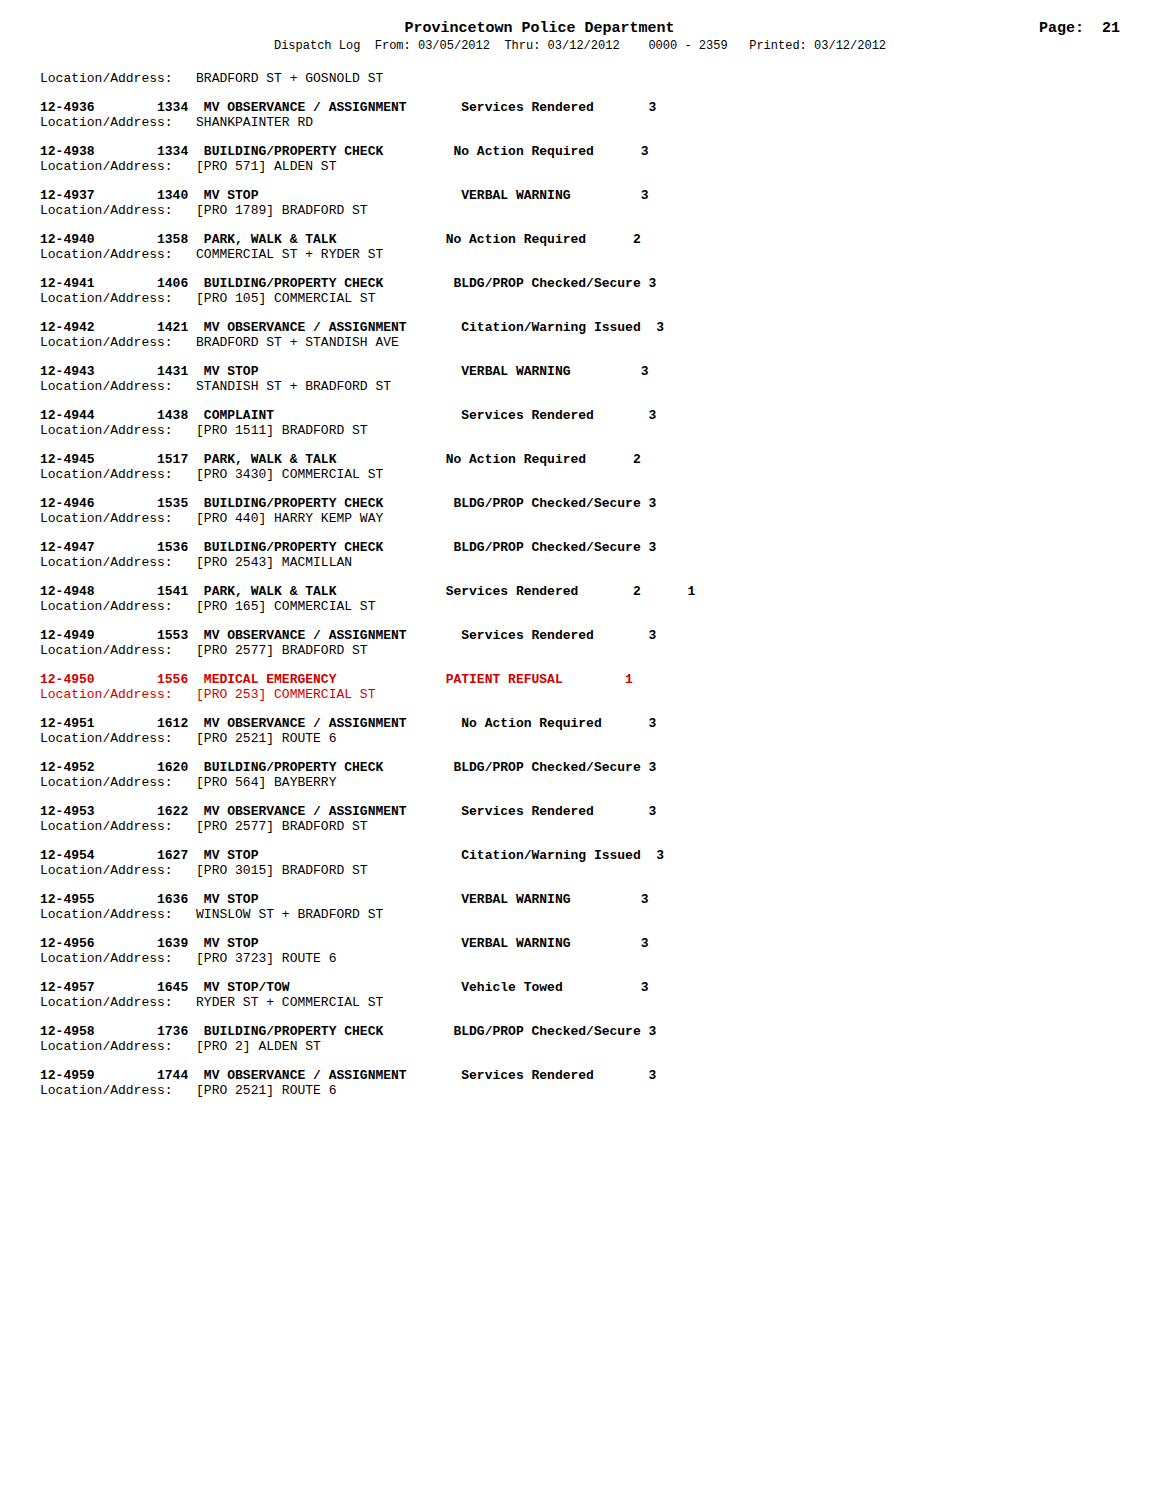Page: 21
Provincetown Police Department
Dispatch Log From: 03/05/2012 Thru: 03/12/2012 0000 - 2359 Printed: 03/12/2012
Location/Address: BRADFORD ST + GOSNOLD ST
12-4936 1334 MV OBSERVANCE / ASSIGNMENT Services Rendered 3 Location/Address: SHANKPAINTER RD
12-4938 1334 BUILDING/PROPERTY CHECK No Action Required 3 Location/Address: [PRO 571] ALDEN ST
12-4937 1340 MV STOP VERBAL WARNING 3 Location/Address: [PRO 1789] BRADFORD ST
12-4940 1358 PARK, WALK & TALK No Action Required 2 Location/Address: COMMERCIAL ST + RYDER ST
12-4941 1406 BUILDING/PROPERTY CHECK BLDG/PROP Checked/Secure 3 Location/Address: [PRO 105] COMMERCIAL ST
12-4942 1421 MV OBSERVANCE / ASSIGNMENT Citation/Warning Issued 3 Location/Address: BRADFORD ST + STANDISH AVE
12-4943 1431 MV STOP VERBAL WARNING 3 Location/Address: STANDISH ST + BRADFORD ST
12-4944 1438 COMPLAINT Services Rendered 3 Location/Address: [PRO 1511] BRADFORD ST
12-4945 1517 PARK, WALK & TALK No Action Required 2 Location/Address: [PRO 3430] COMMERCIAL ST
12-4946 1535 BUILDING/PROPERTY CHECK BLDG/PROP Checked/Secure 3 Location/Address: [PRO 440] HARRY KEMP WAY
12-4947 1536 BUILDING/PROPERTY CHECK BLDG/PROP Checked/Secure 3 Location/Address: [PRO 2543] MACMILLAN
12-4948 1541 PARK, WALK & TALK Services Rendered 2 1 Location/Address: [PRO 165] COMMERCIAL ST
12-4949 1553 MV OBSERVANCE / ASSIGNMENT Services Rendered 3 Location/Address: [PRO 2577] BRADFORD ST
12-4950 1556 MEDICAL EMERGENCY PATIENT REFUSAL 1 Location/Address: [PRO 253] COMMERCIAL ST
12-4951 1612 MV OBSERVANCE / ASSIGNMENT No Action Required 3 Location/Address: [PRO 2521] ROUTE 6
12-4952 1620 BUILDING/PROPERTY CHECK BLDG/PROP Checked/Secure 3 Location/Address: [PRO 564] BAYBERRY
12-4953 1622 MV OBSERVANCE / ASSIGNMENT Services Rendered 3 Location/Address: [PRO 2577] BRADFORD ST
12-4954 1627 MV STOP Citation/Warning Issued 3 Location/Address: [PRO 3015] BRADFORD ST
12-4955 1636 MV STOP VERBAL WARNING 3 Location/Address: WINSLOW ST + BRADFORD ST
12-4956 1639 MV STOP VERBAL WARNING 3 Location/Address: [PRO 3723] ROUTE 6
12-4957 1645 MV STOP/TOW Vehicle Towed 3 Location/Address: RYDER ST + COMMERCIAL ST
12-4958 1736 BUILDING/PROPERTY CHECK BLDG/PROP Checked/Secure 3 Location/Address: [PRO 2] ALDEN ST
12-4959 1744 MV OBSERVANCE / ASSIGNMENT Services Rendered 3 Location/Address: [PRO 2521] ROUTE 6